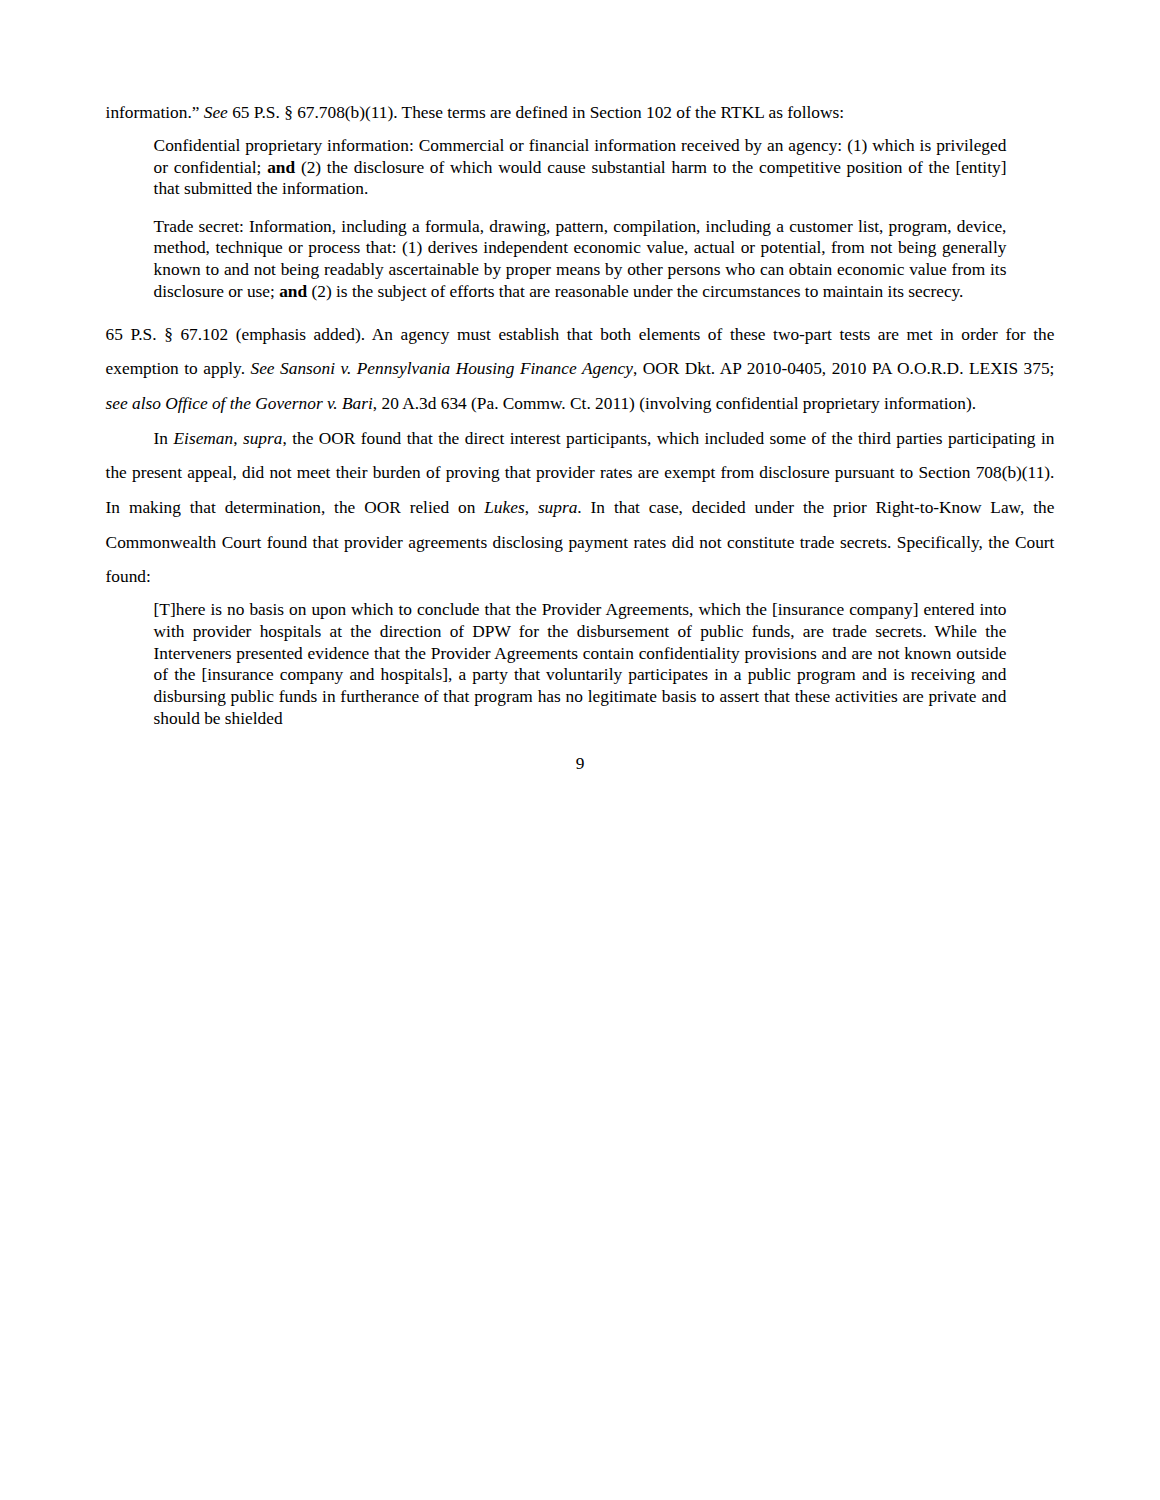information.” See 65 P.S. § 67.708(b)(11). These terms are defined in Section 102 of the RTKL as follows:
Confidential proprietary information: Commercial or financial information received by an agency: (1) which is privileged or confidential; and (2) the disclosure of which would cause substantial harm to the competitive position of the [entity] that submitted the information.
Trade secret: Information, including a formula, drawing, pattern, compilation, including a customer list, program, device, method, technique or process that: (1) derives independent economic value, actual or potential, from not being generally known to and not being readably ascertainable by proper means by other persons who can obtain economic value from its disclosure or use; and (2) is the subject of efforts that are reasonable under the circumstances to maintain its secrecy.
65 P.S. § 67.102 (emphasis added). An agency must establish that both elements of these two-part tests are met in order for the exemption to apply. See Sansoni v. Pennsylvania Housing Finance Agency, OOR Dkt. AP 2010-0405, 2010 PA O.O.R.D. LEXIS 375; see also Office of the Governor v. Bari, 20 A.3d 634 (Pa. Commw. Ct. 2011) (involving confidential proprietary information).
In Eiseman, supra, the OOR found that the direct interest participants, which included some of the third parties participating in the present appeal, did not meet their burden of proving that provider rates are exempt from disclosure pursuant to Section 708(b)(11). In making that determination, the OOR relied on Lukes, supra. In that case, decided under the prior Right-to-Know Law, the Commonwealth Court found that provider agreements disclosing payment rates did not constitute trade secrets. Specifically, the Court found:
[T]here is no basis on upon which to conclude that the Provider Agreements, which the [insurance company] entered into with provider hospitals at the direction of DPW for the disbursement of public funds, are trade secrets. While the Interveners presented evidence that the Provider Agreements contain confidentiality provisions and are not known outside of the [insurance company and hospitals], a party that voluntarily participates in a public program and is receiving and disbursing public funds in furtherance of that program has no legitimate basis to assert that these activities are private and should be shielded
9